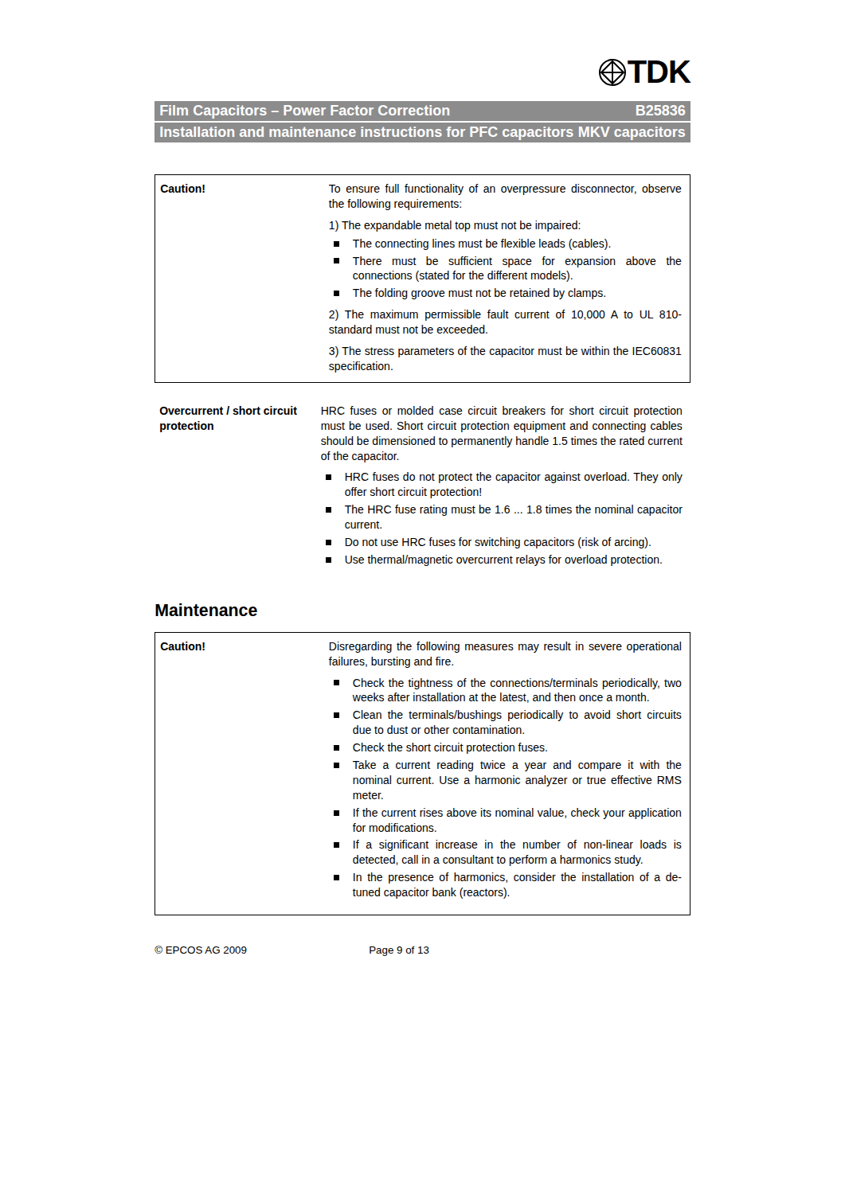TDK
Film Capacitors – Power Factor Correction B25836
Installation and maintenance instructions for PFC capacitors MKV capacitors
| Caution! | To ensure full functionality of an overpressure disconnector, observe the following requirements: 1) The expandable metal top must not be impaired: The connecting lines must be flexible leads (cables). There must be sufficient space for expansion above the connections (stated for the different models). The folding groove must not be retained by clamps. 2) The maximum permissible fault current of 10,000 A to UL 810-standard must not be exceeded. 3) The stress parameters of the capacitor must be within the IEC60831 specification. |
| Overcurrent / short circuit protection | HRC fuses or molded case circuit breakers for short circuit protection must be used. Short circuit protection equipment and connecting cables should be dimensioned to permanently handle 1.5 times the rated current of the capacitor. HRC fuses do not protect the capacitor against overload. They only offer short circuit protection! The HRC fuse rating must be 1.6 ... 1.8 times the nominal capacitor current. Do not use HRC fuses for switching capacitors (risk of arcing). Use thermal/magnetic overcurrent relays for overload protection. |
Maintenance
| Caution! | Disregarding the following measures may result in severe operational failures, bursting and fire. Check the tightness of the connections/terminals periodically, two weeks after installation at the latest, and then once a month. Clean the terminals/bushings periodically to avoid short circuits due to dust or other contamination. Check the short circuit protection fuses. Take a current reading twice a year and compare it with the nominal current. Use a harmonic analyzer or true effective RMS meter. If the current rises above its nominal value, check your application for modifications. If a significant increase in the number of non-linear loads is detected, call in a consultant to perform a harmonics study. In the presence of harmonics, consider the installation of a de-tuned capacitor bank (reactors). |
© EPCOS AG 2009
Page 9 of 13